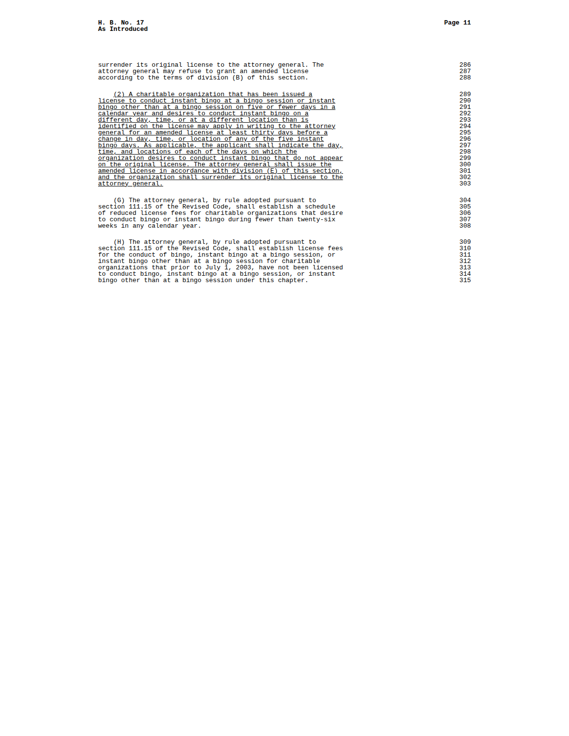H. B. No. 17
As Introduced
Page 11
surrender its original license to the attorney general. The 286
attorney general may refuse to grant an amended license 287
according to the terms of division (B) of this section. 288
(2) A charitable organization that has been issued a 289
license to conduct instant bingo at a bingo session or instant 290
bingo other than at a bingo session on five or fewer days in a 291
calendar year and desires to conduct instant bingo on a 292
different day, time, or at a different location than is 293
identified on the license may apply in writing to the attorney 294
general for an amended license at least thirty days before a 295
change in day, time, or location of any of the five instant 296
bingo days. As applicable, the applicant shall indicate the day, 297
time, and locations of each of the days on which the 298
organization desires to conduct instant bingo that do not appear 299
on the original license. The attorney general shall issue the 300
amended license in accordance with division (E) of this section, 301
and the organization shall surrender its original license to the 302
attorney general. 303
(G) The attorney general, by rule adopted pursuant to 304
section 111.15 of the Revised Code, shall establish a schedule 305
of reduced license fees for charitable organizations that desire 306
to conduct bingo or instant bingo during fewer than twenty-six 307
weeks in any calendar year. 308
(H) The attorney general, by rule adopted pursuant to 309
section 111.15 of the Revised Code, shall establish license fees 310
for the conduct of bingo, instant bingo at a bingo session, or 311
instant bingo other than at a bingo session for charitable 312
organizations that prior to July 1, 2003, have not been licensed 313
to conduct bingo, instant bingo at a bingo session, or instant 314
bingo other than at a bingo session under this chapter. 315